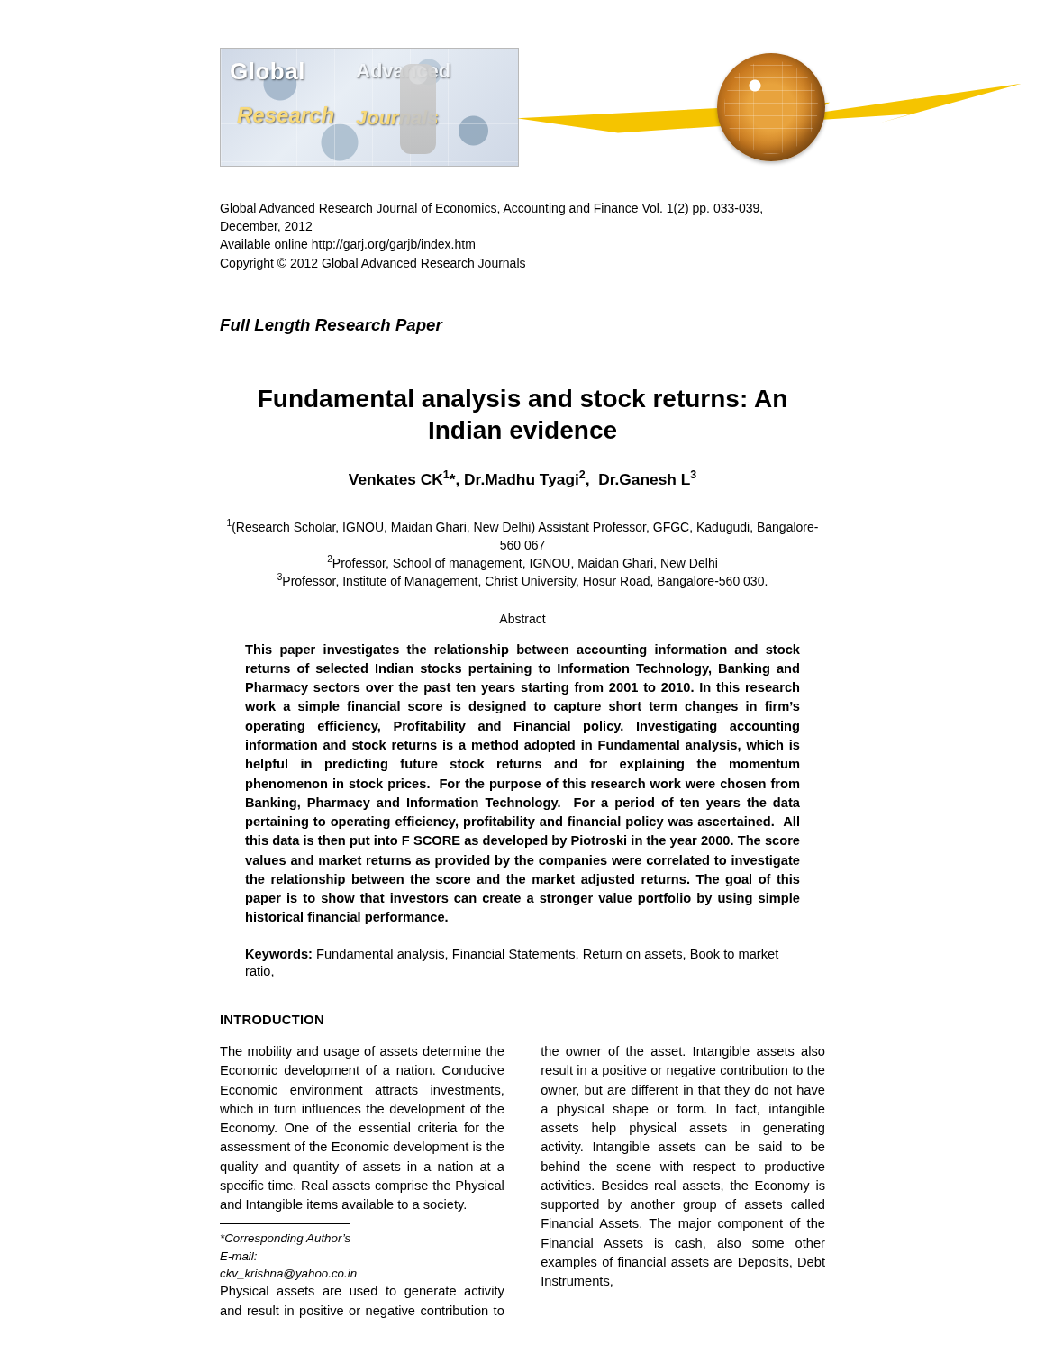Global Advanced Research Journals
Global Advanced Research Journal of Economics, Accounting and Finance Vol. 1(2) pp. 033-039, December, 2012
Available online http://garj.org/garjb/index.htm
Copyright © 2012 Global Advanced Research Journals
Full Length Research Paper
Fundamental analysis and stock returns: An Indian evidence
Venkates CK1*, Dr.Madhu Tyagi2, Dr.Ganesh L3
1(Research Scholar, IGNOU, Maidan Ghari, New Delhi) Assistant Professor, GFGC, Kadugudi, Bangalore-560 067
2Professor, School of management, IGNOU, Maidan Ghari, New Delhi
3Professor, Institute of Management, Christ University, Hosur Road, Bangalore-560 030.
Abstract
This paper investigates the relationship between accounting information and stock returns of selected Indian stocks pertaining to Information Technology, Banking and Pharmacy sectors over the past ten years starting from 2001 to 2010. In this research work a simple financial score is designed to capture short term changes in firm’s operating efficiency, Profitability and Financial policy. Investigating accounting information and stock returns is a method adopted in Fundamental analysis, which is helpful in predicting future stock returns and for explaining the momentum phenomenon in stock prices. For the purpose of this research work were chosen from Banking, Pharmacy and Information Technology. For a period of ten years the data pertaining to operating efficiency, profitability and financial policy was ascertained. All this data is then put into F SCORE as developed by Piotroski in the year 2000. The score values and market returns as provided by the companies were correlated to investigate the relationship between the score and the market adjusted returns. The goal of this paper is to show that investors can create a stronger value portfolio by using simple historical financial performance.
Keywords: Fundamental analysis, Financial Statements, Return on assets, Book to market ratio,
INTRODUCTION
The mobility and usage of assets determine the Economic development of a nation. Conducive Economic environment attracts investments, which in turn influences the development of the Economy. One of the essential criteria for the assessment of the Economic development is the quality and quantity of assets in a nation at a specific time. Real assets comprise the Physical and Intangible items available to a society.
*Corresponding Author’s E-mail: ckv_krishna@yahoo.co.in
Physical assets are used to generate activity and result in positive or negative contribution to the owner of the asset. Intangible assets also result in a positive or negative contribution to the owner, but are different in that they do not have a physical shape or form. In fact, intangible assets help physical assets in generating activity. Intangible assets can be said to be behind the scene with respect to productive activities. Besides real assets, the Economy is supported by another group of assets called Financial Assets. The major component of the Financial Assets is cash, also some other examples of financial assets are Deposits, Debt Instruments,